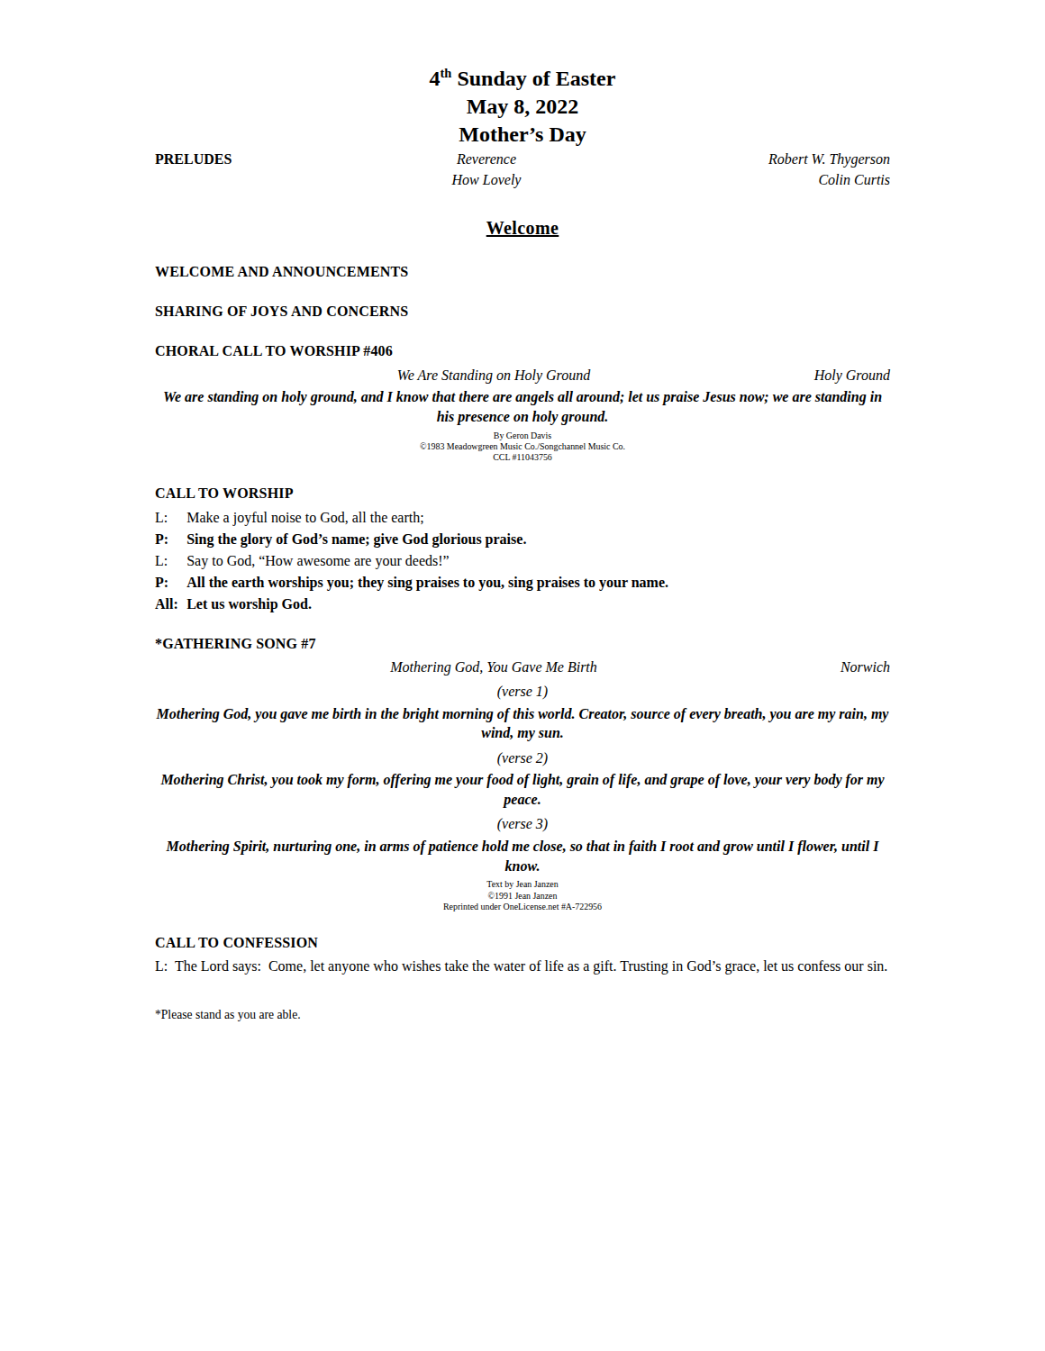4th Sunday of Easter
May 8, 2022
Mother’s Day
Preludes Reverence Robert W. Thygerson
How Lovely Colin Curtis
Welcome
Welcome and Announcements
Sharing of Joys and Concerns
Choral Call to Worship #406
We Are Standing on Holy Ground Holy Ground
We are standing on holy ground, and I know that there are angels all around; let us praise Jesus now; we are standing in his presence on holy ground.
By Geron Davis
©1983 Meadowgreen Music Co./Songchannel Music Co.
CCL #11043756
Call to Worship
L: Make a joyful noise to God, all the earth;
P: Sing the glory of God’s name; give God glorious praise.
L: Say to God, “How awesome are your deeds!”
P: All the earth worships you; they sing praises to you, sing praises to your name.
All: Let us worship God.
*Gathering Song #7
Mothering God, You Gave Me Birth Norwich
(verse 1)
Mothering God, you gave me birth in the bright morning of this world. Creator, source of every breath, you are my rain, my wind, my sun.
(verse 2)
Mothering Christ, you took my form, offering me your food of light, grain of life, and grape of love, your very body for my peace.
(verse 3)
Mothering Spirit, nurturing one, in arms of patience hold me close, so that in faith I root and grow until I flower, until I know.
Text by Jean Janzen
©1991 Jean Janzen
Reprinted under OneLicense.net #A-722956
Call to Confession
L: The Lord says: Come, let anyone who wishes take the water of life as a gift. Trusting in God’s grace, let us confess our sin.
*Please stand as you are able.